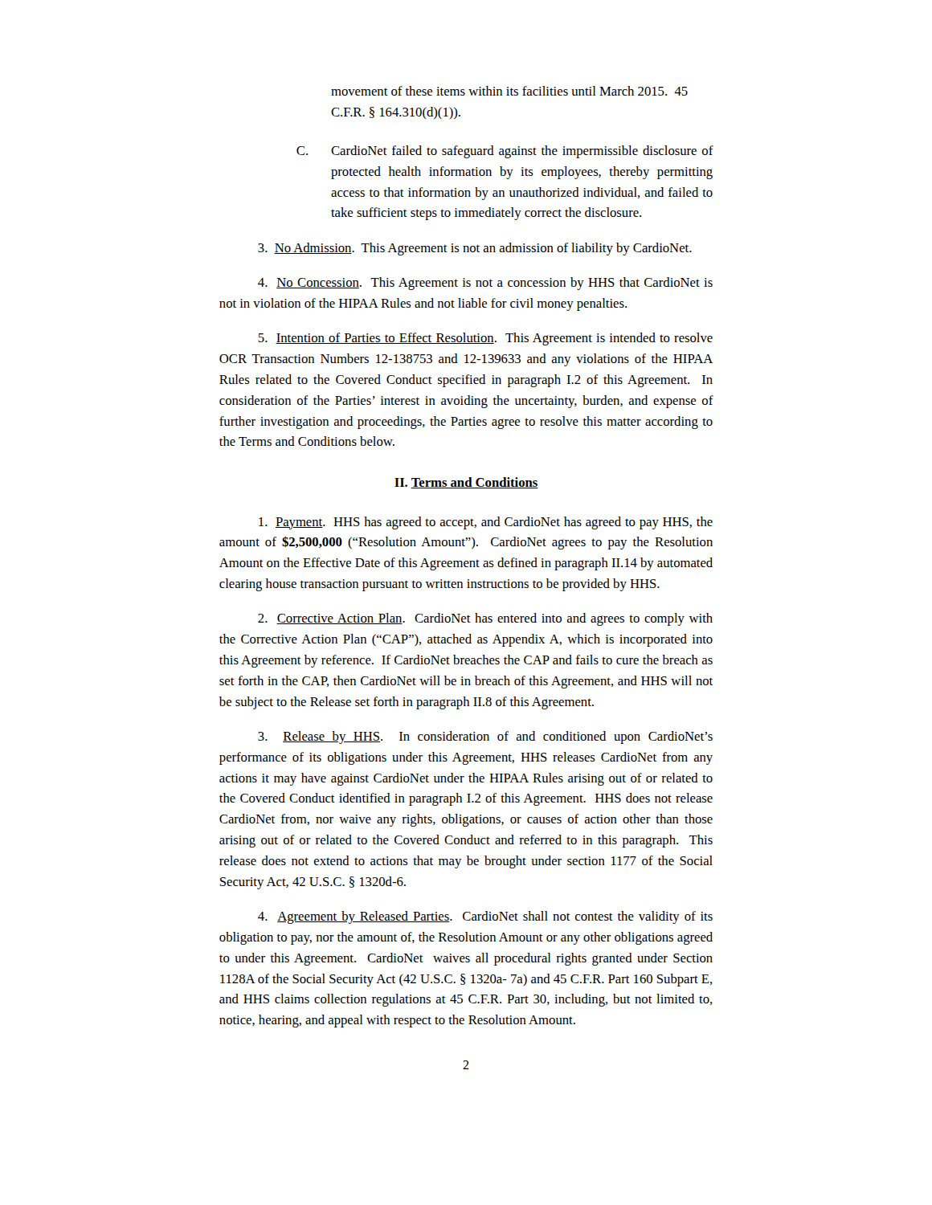movement of these items within its facilities until March 2015. 45 C.F.R. § 164.310(d)(1)).
C. CardioNet failed to safeguard against the impermissible disclosure of protected health information by its employees, thereby permitting access to that information by an unauthorized individual, and failed to take sufficient steps to immediately correct the disclosure.
3. No Admission. This Agreement is not an admission of liability by CardioNet.
4. No Concession. This Agreement is not a concession by HHS that CardioNet is not in violation of the HIPAA Rules and not liable for civil money penalties.
5. Intention of Parties to Effect Resolution. This Agreement is intended to resolve OCR Transaction Numbers 12-138753 and 12-139633 and any violations of the HIPAA Rules related to the Covered Conduct specified in paragraph I.2 of this Agreement. In consideration of the Parties’ interest in avoiding the uncertainty, burden, and expense of further investigation and proceedings, the Parties agree to resolve this matter according to the Terms and Conditions below.
II. Terms and Conditions
1. Payment. HHS has agreed to accept, and CardioNet has agreed to pay HHS, the amount of $2,500,000 (“Resolution Amount”). CardioNet agrees to pay the Resolution Amount on the Effective Date of this Agreement as defined in paragraph II.14 by automated clearing house transaction pursuant to written instructions to be provided by HHS.
2. Corrective Action Plan. CardioNet has entered into and agrees to comply with the Corrective Action Plan (“CAP”), attached as Appendix A, which is incorporated into this Agreement by reference. If CardioNet breaches the CAP and fails to cure the breach as set forth in the CAP, then CardioNet will be in breach of this Agreement, and HHS will not be subject to the Release set forth in paragraph II.8 of this Agreement.
3. Release by HHS. In consideration of and conditioned upon CardioNet’s performance of its obligations under this Agreement, HHS releases CardioNet from any actions it may have against CardioNet under the HIPAA Rules arising out of or related to the Covered Conduct identified in paragraph I.2 of this Agreement. HHS does not release CardioNet from, nor waive any rights, obligations, or causes of action other than those arising out of or related to the Covered Conduct and referred to in this paragraph. This release does not extend to actions that may be brought under section 1177 of the Social Security Act, 42 U.S.C. § 1320d-6.
4. Agreement by Released Parties. CardioNet shall not contest the validity of its obligation to pay, nor the amount of, the Resolution Amount or any other obligations agreed to under this Agreement. CardioNet waives all procedural rights granted under Section 1128A of the Social Security Act (42 U.S.C. § 1320a- 7a) and 45 C.F.R. Part 160 Subpart E, and HHS claims collection regulations at 45 C.F.R. Part 30, including, but not limited to, notice, hearing, and appeal with respect to the Resolution Amount.
2